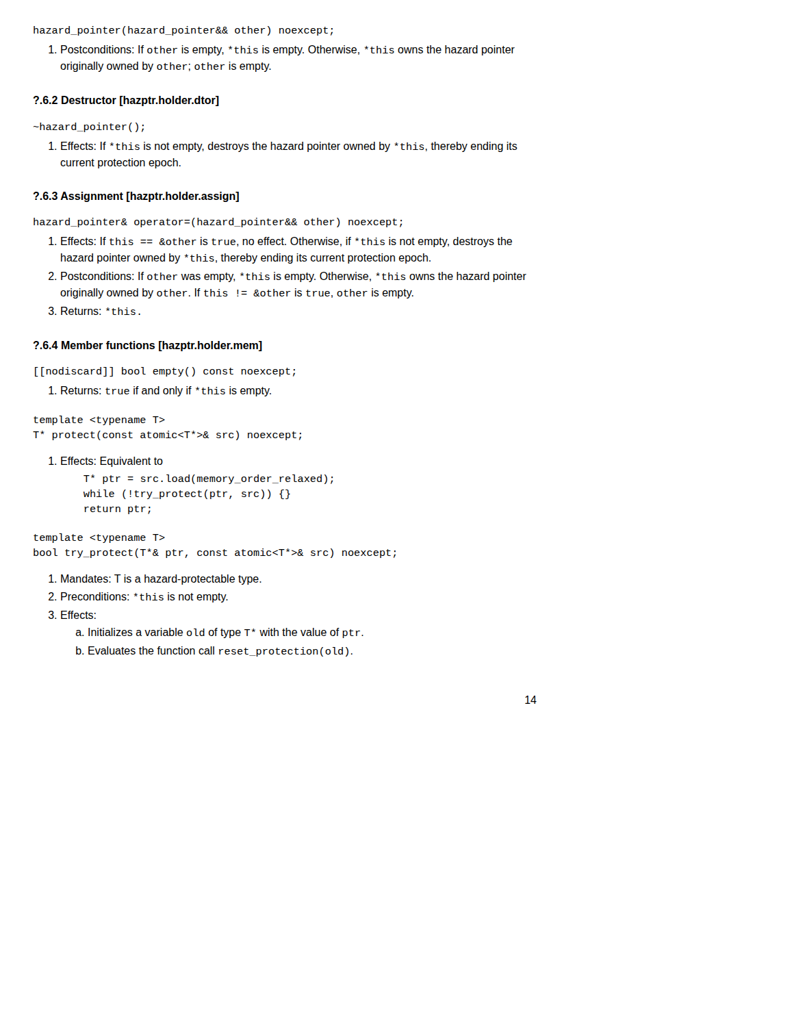hazard_pointer(hazard_pointer&& other) noexcept;
Postconditions: If other is empty, *this is empty. Otherwise, *this owns the hazard pointer originally owned by other; other is empty.
?.6.2 Destructor [hazptr.holder.dtor]
~hazard_pointer();
Effects: If *this is not empty, destroys the hazard pointer owned by *this, thereby ending its current protection epoch.
?.6.3 Assignment [hazptr.holder.assign]
hazard_pointer& operator=(hazard_pointer&& other) noexcept;
Effects: If this == &other is true, no effect. Otherwise, if *this is not empty, destroys the hazard pointer owned by *this, thereby ending its current protection epoch.
Postconditions: If other was empty, *this is empty. Otherwise, *this owns the hazard pointer originally owned by other. If this != &other is true, other is empty.
Returns: *this.
?.6.4 Member functions [hazptr.holder.mem]
[[nodiscard]] bool empty() const noexcept;
Returns: true if and only if *this is empty.
template <typename T>
T* protect(const atomic<T*>& src) noexcept;
Effects: Equivalent to
T* ptr = src.load(memory_order_relaxed);
while (!try_protect(ptr, src)) {}
return ptr;
template <typename T>
bool try_protect(T*& ptr, const atomic<T*>& src) noexcept;
Mandates: T is a hazard-protectable type.
Preconditions: *this is not empty.
Effects:
Initializes a variable old of type T* with the value of ptr.
Evaluates the function call reset_protection(old).
14